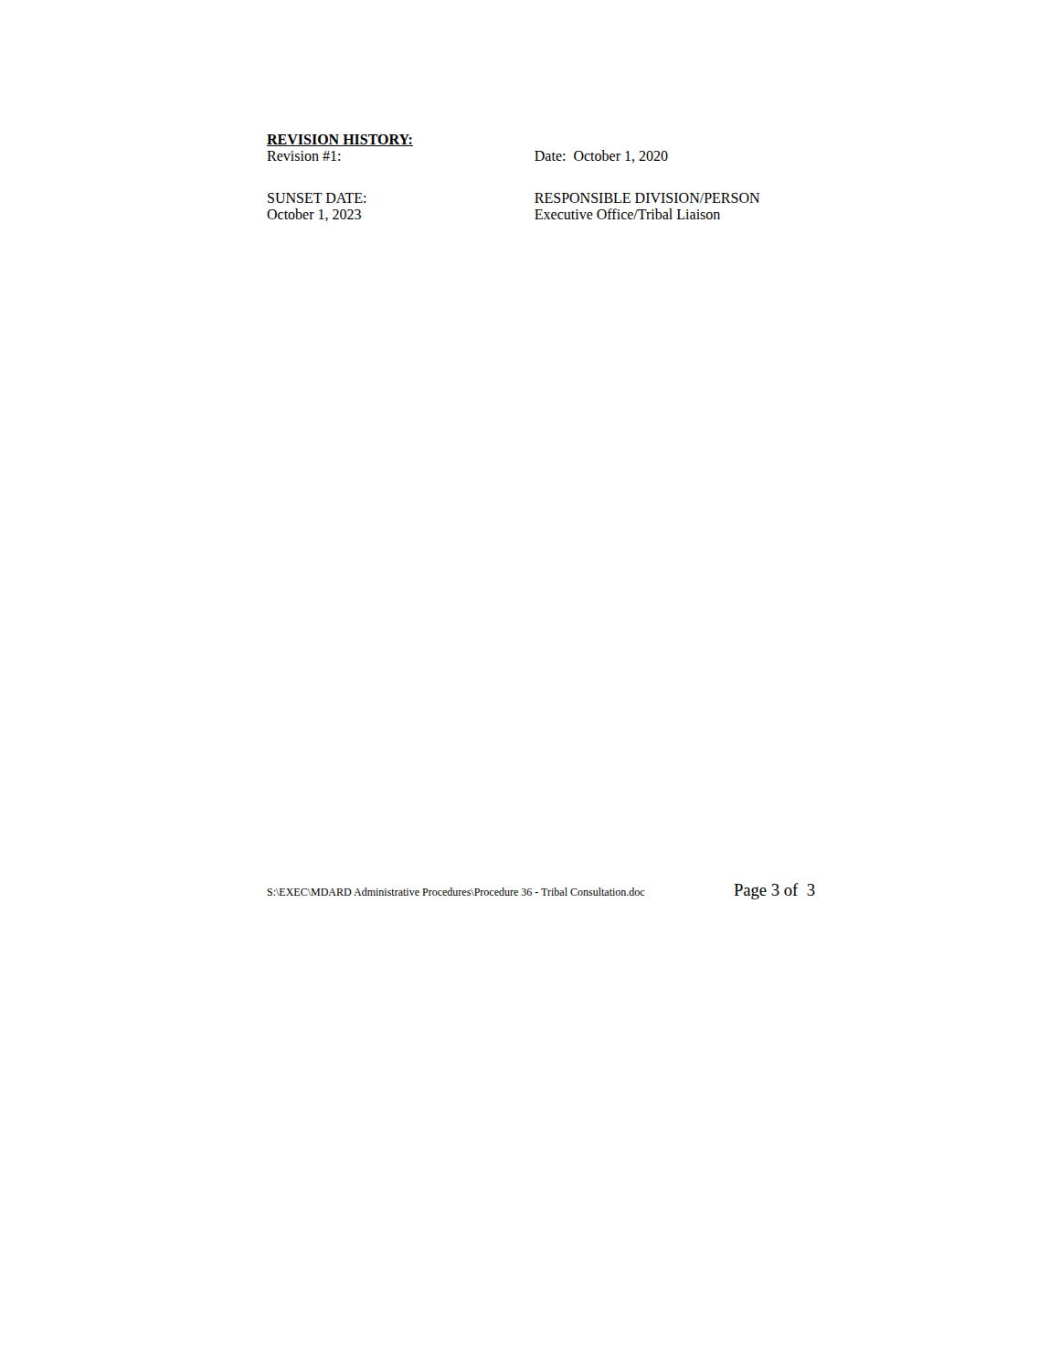REVISION HISTORY:
| Revision #1: | Date: October 1, 2020 |
| SUNSET DATE: | RESPONSIBLE DIVISION/PERSON |
| October 1, 2023 | Executive Office/Tribal Liaison |
S:\EXEC\MDARD Administrative Procedures\Procedure 36 - Tribal Consultation.doc Page 3 of 3